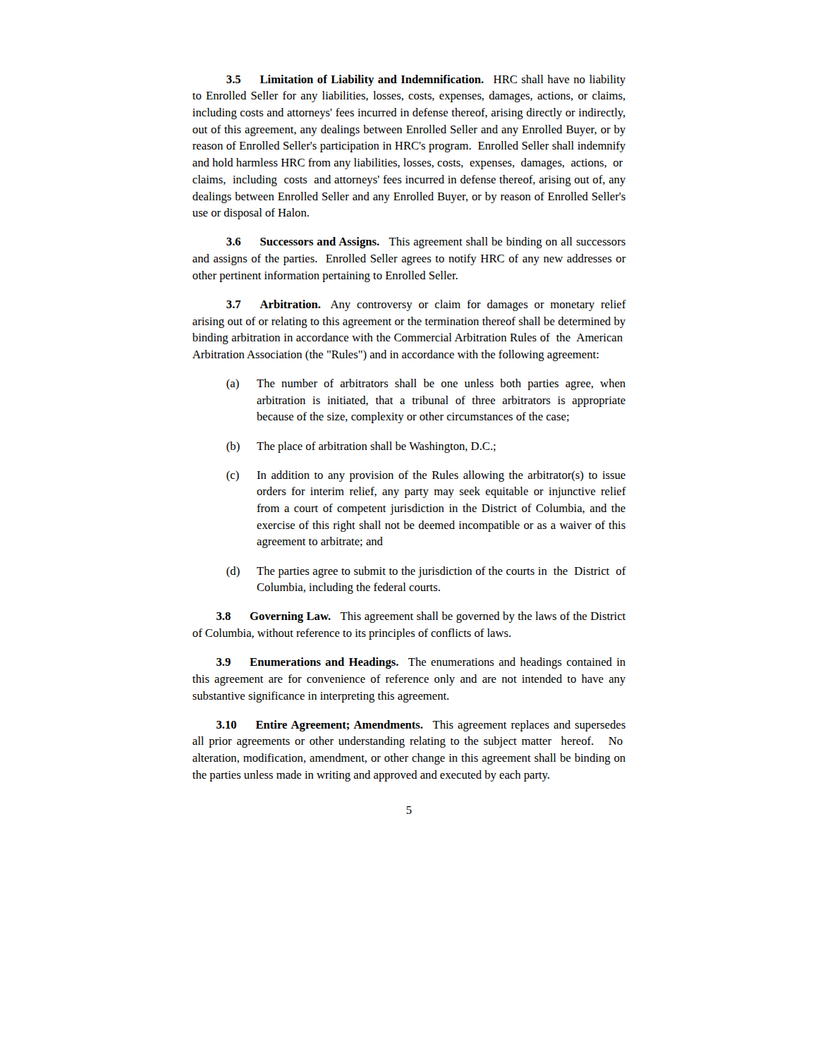3.5 Limitation of Liability and Indemnification. HRC shall have no liability to Enrolled Seller for any liabilities, losses, costs, expenses, damages, actions, or claims, including costs and attorneys' fees incurred in defense thereof, arising directly or indirectly, out of this agreement, any dealings between Enrolled Seller and any Enrolled Buyer, or by reason of Enrolled Seller's participation in HRC's program. Enrolled Seller shall indemnify and hold harmless HRC from any liabilities, losses, costs, expenses, damages, actions, or claims, including costs and attorneys' fees incurred in defense thereof, arising out of, any dealings between Enrolled Seller and any Enrolled Buyer, or by reason of Enrolled Seller's use or disposal of Halon.
3.6 Successors and Assigns. This agreement shall be binding on all successors and assigns of the parties. Enrolled Seller agrees to notify HRC of any new addresses or other pertinent information pertaining to Enrolled Seller.
3.7 Arbitration. Any controversy or claim for damages or monetary relief arising out of or relating to this agreement or the termination thereof shall be determined by binding arbitration in accordance with the Commercial Arbitration Rules of the American Arbitration Association (the "Rules") and in accordance with the following agreement:
(a) The number of arbitrators shall be one unless both parties agree, when arbitration is initiated, that a tribunal of three arbitrators is appropriate because of the size, complexity or other circumstances of the case;
(b) The place of arbitration shall be Washington, D.C.;
(c) In addition to any provision of the Rules allowing the arbitrator(s) to issue orders for interim relief, any party may seek equitable or injunctive relief from a court of competent jurisdiction in the District of Columbia, and the exercise of this right shall not be deemed incompatible or as a waiver of this agreement to arbitrate; and
(d) The parties agree to submit to the jurisdiction of the courts in the District of Columbia, including the federal courts.
3.8 Governing Law. This agreement shall be governed by the laws of the District of Columbia, without reference to its principles of conflicts of laws.
3.9 Enumerations and Headings. The enumerations and headings contained in this agreement are for convenience of reference only and are not intended to have any substantive significance in interpreting this agreement.
3.10 Entire Agreement; Amendments. This agreement replaces and supersedes all prior agreements or other understanding relating to the subject matter hereof. No alteration, modification, amendment, or other change in this agreement shall be binding on the parties unless made in writing and approved and executed by each party.
5